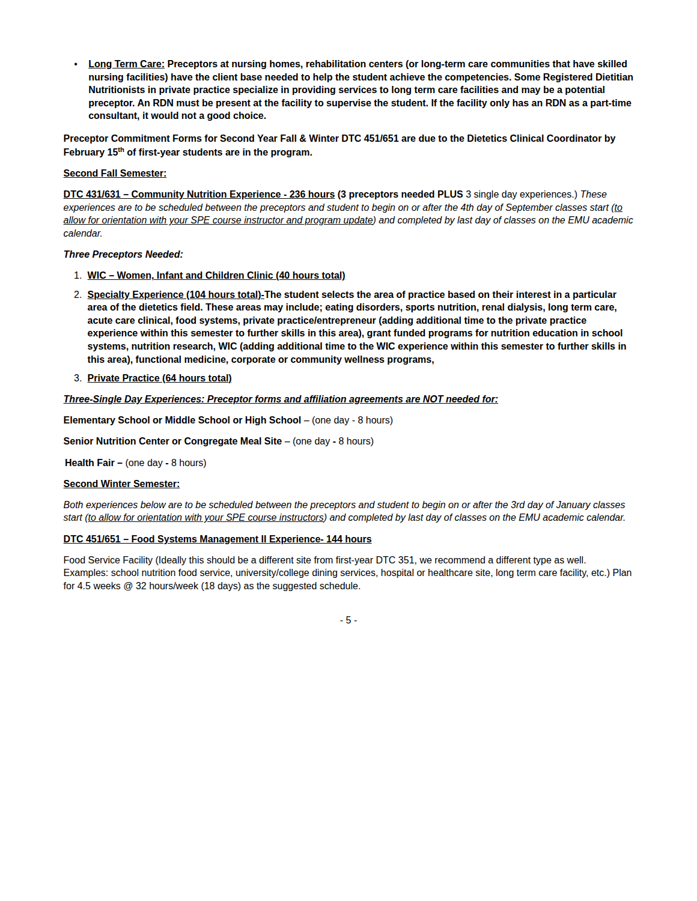Long Term Care: Preceptors at nursing homes, rehabilitation centers (or long-term care communities that have skilled nursing facilities) have the client base needed to help the student achieve the competencies. Some Registered Dietitian Nutritionists in private practice specialize in providing services to long term care facilities and may be a potential preceptor. An RDN must be present at the facility to supervise the student. If the facility only has an RDN as a part-time consultant, it would not a good choice.
Preceptor Commitment Forms for Second Year Fall & Winter DTC 451/651 are due to the Dietetics Clinical Coordinator by February 15th of first-year students are in the program.
Second Fall Semester:
DTC 431/631 – Community Nutrition Experience - 236 hours (3 preceptors needed PLUS 3 single day experiences.) These experiences are to be scheduled between the preceptors and student to begin on or after the 4th day of September classes start (to allow for orientation with your SPE course instructor and program update) and completed by last day of classes on the EMU academic calendar.
Three Preceptors Needed:
WIC – Women, Infant and Children Clinic (40 hours total)
Specialty Experience (104 hours total)-The student selects the area of practice based on their interest in a particular area of the dietetics field. These areas may include; eating disorders, sports nutrition, renal dialysis, long term care, acute care clinical, food systems, private practice/entrepreneur (adding additional time to the private practice experience within this semester to further skills in this area), grant funded programs for nutrition education in school systems, nutrition research, WIC (adding additional time to the WIC experience within this semester to further skills in this area), functional medicine, corporate or community wellness programs,
Private Practice (64 hours total)
Three-Single Day Experiences: Preceptor forms and affiliation agreements are NOT needed for:
Elementary School or Middle School or High School – (one day - 8 hours)
Senior Nutrition Center or Congregate Meal Site – (one day - 8 hours)
Health Fair – (one day - 8 hours)
Second Winter Semester:
Both experiences below are to be scheduled between the preceptors and student to begin on or after the 3rd day of January classes start (to allow for orientation with your SPE course instructors) and completed by last day of classes on the EMU academic calendar.
DTC 451/651 – Food Systems Management II Experience- 144 hours
Food Service Facility (Ideally this should be a different site from first-year DTC 351, we recommend a different type as well. Examples: school nutrition food service, university/college dining services, hospital or healthcare site, long term care facility, etc.) Plan for 4.5 weeks @ 32 hours/week (18 days) as the suggested schedule.
- 5 -